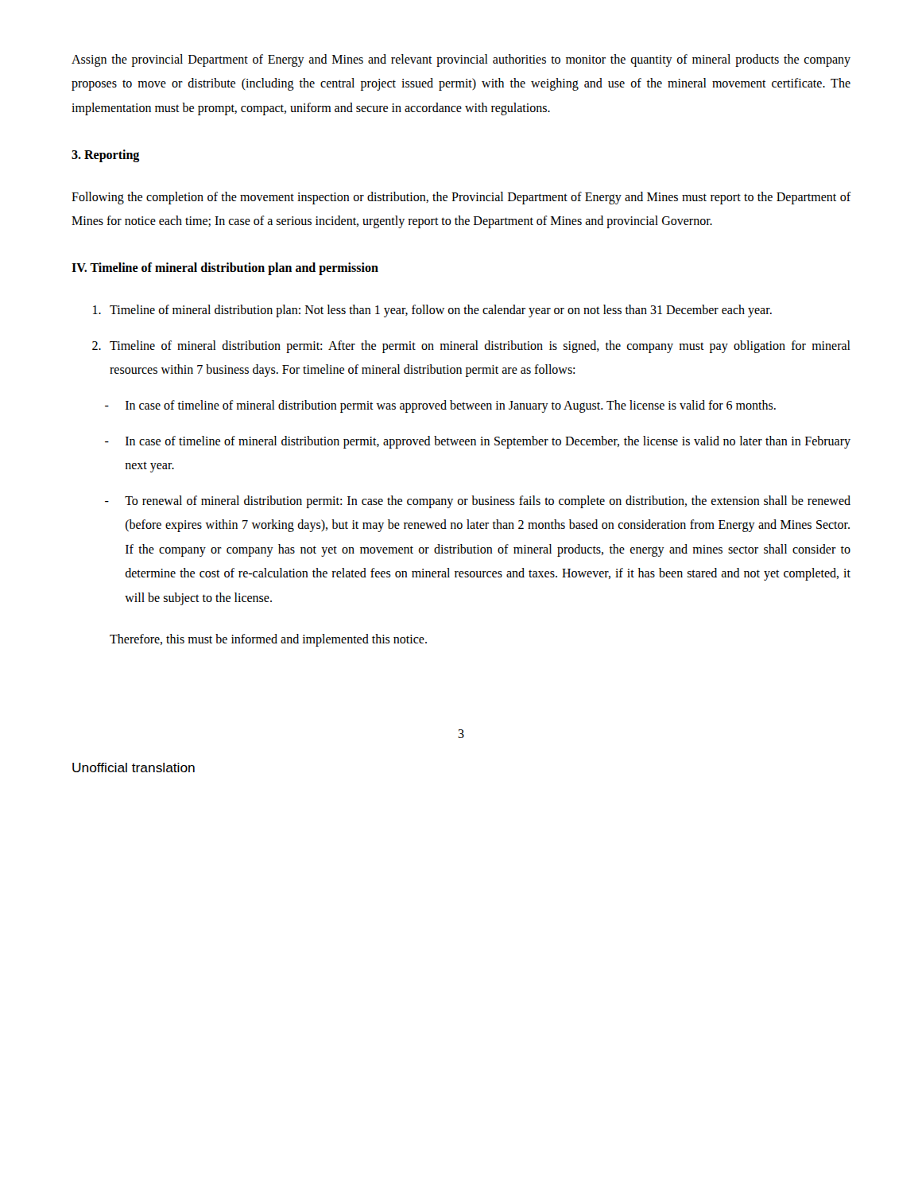Assign the provincial Department of Energy and Mines and relevant provincial authorities to monitor the quantity of mineral products the company proposes to move or distribute (including the central project issued permit) with the weighing and use of the mineral movement certificate. The implementation must be prompt, compact, uniform and secure in accordance with regulations.
3. Reporting
Following the completion of the movement inspection or distribution, the Provincial Department of Energy and Mines must report to the Department of Mines for notice each time; In case of a serious incident, urgently report to the Department of Mines and provincial Governor.
IV. Timeline of mineral distribution plan and permission
Timeline of mineral distribution plan: Not less than 1 year, follow on the calendar year or on not less than 31 December each year.
Timeline of mineral distribution permit: After the permit on mineral distribution is signed, the company must pay obligation for mineral resources within 7 business days. For timeline of mineral distribution permit are as follows:
In case of timeline of mineral distribution permit was approved between in January to August. The license is valid for 6 months.
In case of timeline of mineral distribution permit, approved between in September to December, the license is valid no later than in February next year.
To renewal of mineral distribution permit: In case the company or business fails to complete on distribution, the extension shall be renewed (before expires within 7 working days), but it may be renewed no later than 2 months based on consideration from Energy and Mines Sector. If the company or company has not yet on movement or distribution of mineral products, the energy and mines sector shall consider to determine the cost of re-calculation the related fees on mineral resources and taxes. However, if it has been stared and not yet completed, it will be subject to the license.
Therefore, this must be informed and implemented this notice.
3
Unofficial translation